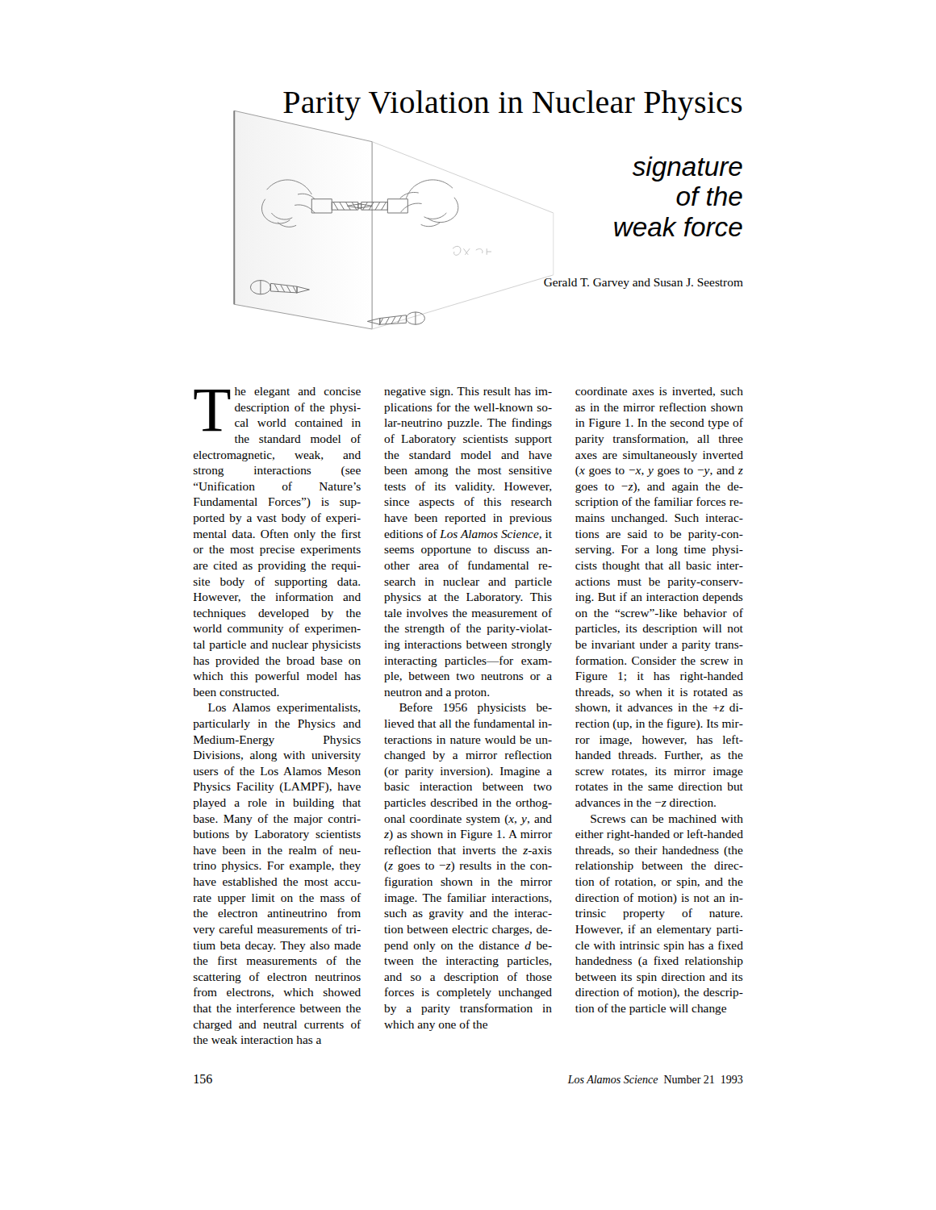Parity Violation in Nuclear Physics
signature
of the
weak force
Gerald T. Garvey and Susan J. Seestrom
The elegant and concise description of the physical world contained in the standard model of electromagnetic, weak, and strong interactions (see “Unification of Nature’s Fundamental Forces”) is supported by a vast body of experimental data. Often only the first or the most precise experiments are cited as providing the requisite body of supporting data. However, the information and techniques developed by the world community of experimental particle and nuclear physicists has provided the broad base on which this powerful model has been constructed.
Los Alamos experimentalists, particularly in the Physics and Medium-Energy Physics Divisions, along with university users of the Los Alamos Meson Physics Facility (LAMPF), have played a role in building that base. Many of the major contributions by Laboratory scientists have been in the realm of neutrino physics. For example, they have established the most accurate upper limit on the mass of the electron antineutrino from very careful measurements of tritium beta decay. They also made the first measurements of the scattering of electron neutrinos from electrons, which showed that the interference between the charged and neutral currents of the weak interaction has a
negative sign. This result has implications for the well-known solar-neutrino puzzle. The findings of Laboratory scientists support the standard model and have been among the most sensitive tests of its validity. However, since aspects of this research have been reported in previous editions of Los Alamos Science, it seems opportune to discuss another area of fundamental research in nuclear and particle physics at the Laboratory. This tale involves the measurement of the strength of the parity-violating interactions between strongly interacting particles—for example, between two neutrons or a neutron and a proton.
Before 1956 physicists believed that all the fundamental interactions in nature would be unchanged by a mirror reflection (or parity inversion). Imagine a basic interaction between two particles described in the orthogonal coordinate system (x, y, and z) as shown in Figure 1. A mirror reflection that inverts the z-axis (z goes to −z) results in the configuration shown in the mirror image. The familiar interactions, such as gravity and the interaction between electric charges, depend only on the distance d between the interacting particles, and so a description of those forces is completely unchanged by a parity transformation in which any one of the
coordinate axes is inverted, such as in the mirror reflection shown in Figure 1. In the second type of parity transformation, all three axes are simultaneously inverted (x goes to −x, y goes to −y, and z goes to −z), and again the description of the familiar forces remains unchanged. Such interactions are said to be parity-conserving. For a long time physicists thought that all basic interactions must be parity-conserving. But if an interaction depends on the “screw”-like behavior of particles, its description will not be invariant under a parity transformation. Consider the screw in Figure 1; it has right-handed threads, so when it is rotated as shown, it advances in the +z direction (up, in the figure). Its mirror image, however, has left-handed threads. Further, as the screw rotates, its mirror image rotates in the same direction but advances in the −z direction.
Screws can be machined with either right-handed or left-handed threads, so their handedness (the relationship between the direction of rotation, or spin, and the direction of motion) is not an intrinsic property of nature. However, if an elementary particle with intrinsic spin has a fixed handedness (a fixed relationship between its spin direction and its direction of motion), the description of the particle will change
156
Los Alamos Science Number 21 1993